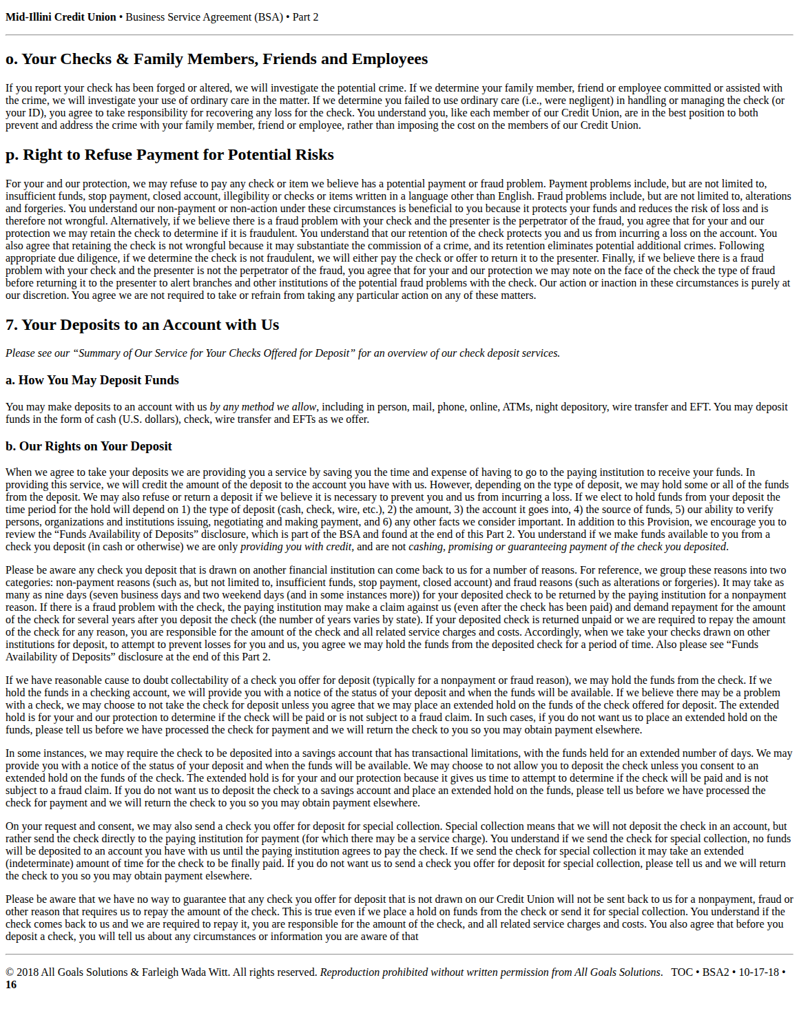Mid-Illini Credit Union • Business Service Agreement (BSA) • Part 2
o. Your Checks & Family Members, Friends and Employees
If you report your check has been forged or altered, we will investigate the potential crime. If we determine your family member, friend or employee committed or assisted with the crime, we will investigate your use of ordinary care in the matter. If we determine you failed to use ordinary care (i.e., were negligent) in handling or managing the check (or your ID), you agree to take responsibility for recovering any loss for the check. You understand you, like each member of our Credit Union, are in the best position to both prevent and address the crime with your family member, friend or employee, rather than imposing the cost on the members of our Credit Union.
p. Right to Refuse Payment for Potential Risks
For your and our protection, we may refuse to pay any check or item we believe has a potential payment or fraud problem. Payment problems include, but are not limited to, insufficient funds, stop payment, closed account, illegibility or checks or items written in a language other than English. Fraud problems include, but are not limited to, alterations and forgeries. You understand our non-payment or non-action under these circumstances is beneficial to you because it protects your funds and reduces the risk of loss and is therefore not wrongful. Alternatively, if we believe there is a fraud problem with your check and the presenter is the perpetrator of the fraud, you agree that for your and our protection we may retain the check to determine if it is fraudulent. You understand that our retention of the check protects you and us from incurring a loss on the account. You also agree that retaining the check is not wrongful because it may substantiate the commission of a crime, and its retention eliminates potential additional crimes. Following appropriate due diligence, if we determine the check is not fraudulent, we will either pay the check or offer to return it to the presenter. Finally, if we believe there is a fraud problem with your check and the presenter is not the perpetrator of the fraud, you agree that for your and our protection we may note on the face of the check the type of fraud before returning it to the presenter to alert branches and other institutions of the potential fraud problems with the check. Our action or inaction in these circumstances is purely at our discretion. You agree we are not required to take or refrain from taking any particular action on any of these matters.
7. Your Deposits to an Account with Us
Please see our “Summary of Our Service for Your Checks Offered for Deposit” for an overview of our check deposit services.
a. How You May Deposit Funds
You may make deposits to an account with us by any method we allow, including in person, mail, phone, online, ATMs, night depository, wire transfer and EFT. You may deposit funds in the form of cash (U.S. dollars), check, wire transfer and EFTs as we offer.
b. Our Rights on Your Deposit
When we agree to take your deposits we are providing you a service by saving you the time and expense of having to go to the paying institution to receive your funds. In providing this service, we will credit the amount of the deposit to the account you have with us. However, depending on the type of deposit, we may hold some or all of the funds from the deposit. We may also refuse or return a deposit if we believe it is necessary to prevent you and us from incurring a loss. If we elect to hold funds from your deposit the time period for the hold will depend on 1) the type of deposit (cash, check, wire, etc.), 2) the amount, 3) the account it goes into, 4) the source of funds, 5) our ability to verify persons, organizations and institutions issuing, negotiating and making payment, and 6) any other facts we consider important. In addition to this Provision, we encourage you to review the “Funds Availability of Deposits” disclosure, which is part of the BSA and found at the end of this Part 2. You understand if we make funds available to you from a check you deposit (in cash or otherwise) we are only providing you with credit, and are not cashing, promising or guaranteeing payment of the check you deposited.
Please be aware any check you deposit that is drawn on another financial institution can come back to us for a number of reasons. For reference, we group these reasons into two categories: non-payment reasons (such as, but not limited to, insufficient funds, stop payment, closed account) and fraud reasons (such as alterations or forgeries). It may take as many as nine days (seven business days and two weekend days (and in some instances more)) for your deposited check to be returned by the paying institution for a nonpayment reason. If there is a fraud problem with the check, the paying institution may make a claim against us (even after the check has been paid) and demand repayment for the amount of the check for several years after you deposit the check (the number of years varies by state). If your deposited check is returned unpaid or we are required to repay the amount of the check for any reason, you are responsible for the amount of the check and all related service charges and costs. Accordingly, when we take your checks drawn on other institutions for deposit, to attempt to prevent losses for you and us, you agree we may hold the funds from the deposited check for a period of time. Also please see “Funds Availability of Deposits” disclosure at the end of this Part 2.
If we have reasonable cause to doubt collectability of a check you offer for deposit (typically for a nonpayment or fraud reason), we may hold the funds from the check. If we hold the funds in a checking account, we will provide you with a notice of the status of your deposit and when the funds will be available. If we believe there may be a problem with a check, we may choose to not take the check for deposit unless you agree that we may place an extended hold on the funds of the check offered for deposit. The extended hold is for your and our protection to determine if the check will be paid or is not subject to a fraud claim. In such cases, if you do not want us to place an extended hold on the funds, please tell us before we have processed the check for payment and we will return the check to you so you may obtain payment elsewhere.
In some instances, we may require the check to be deposited into a savings account that has transactional limitations, with the funds held for an extended number of days. We may provide you with a notice of the status of your deposit and when the funds will be available. We may choose to not allow you to deposit the check unless you consent to an extended hold on the funds of the check. The extended hold is for your and our protection because it gives us time to attempt to determine if the check will be paid and is not subject to a fraud claim. If you do not want us to deposit the check to a savings account and place an extended hold on the funds, please tell us before we have processed the check for payment and we will return the check to you so you may obtain payment elsewhere.
On your request and consent, we may also send a check you offer for deposit for special collection. Special collection means that we will not deposit the check in an account, but rather send the check directly to the paying institution for payment (for which there may be a service charge). You understand if we send the check for special collection, no funds will be deposited to an account you have with us until the paying institution agrees to pay the check. If we send the check for special collection it may take an extended (indeterminate) amount of time for the check to be finally paid. If you do not want us to send a check you offer for deposit for special collection, please tell us and we will return the check to you so you may obtain payment elsewhere.
Please be aware that we have no way to guarantee that any check you offer for deposit that is not drawn on our Credit Union will not be sent back to us for a nonpayment, fraud or other reason that requires us to repay the amount of the check. This is true even if we place a hold on funds from the check or send it for special collection. You understand if the check comes back to us and we are required to repay it, you are responsible for the amount of the check, and all related service charges and costs. You also agree that before you deposit a check, you will tell us about any circumstances or information you are aware of that
© 2018 All Goals Solutions & Farleigh Wada Witt. All rights reserved. Reproduction prohibited without written permission from All Goals Solutions. TOC • BSA2 • 10-17-18 • 16